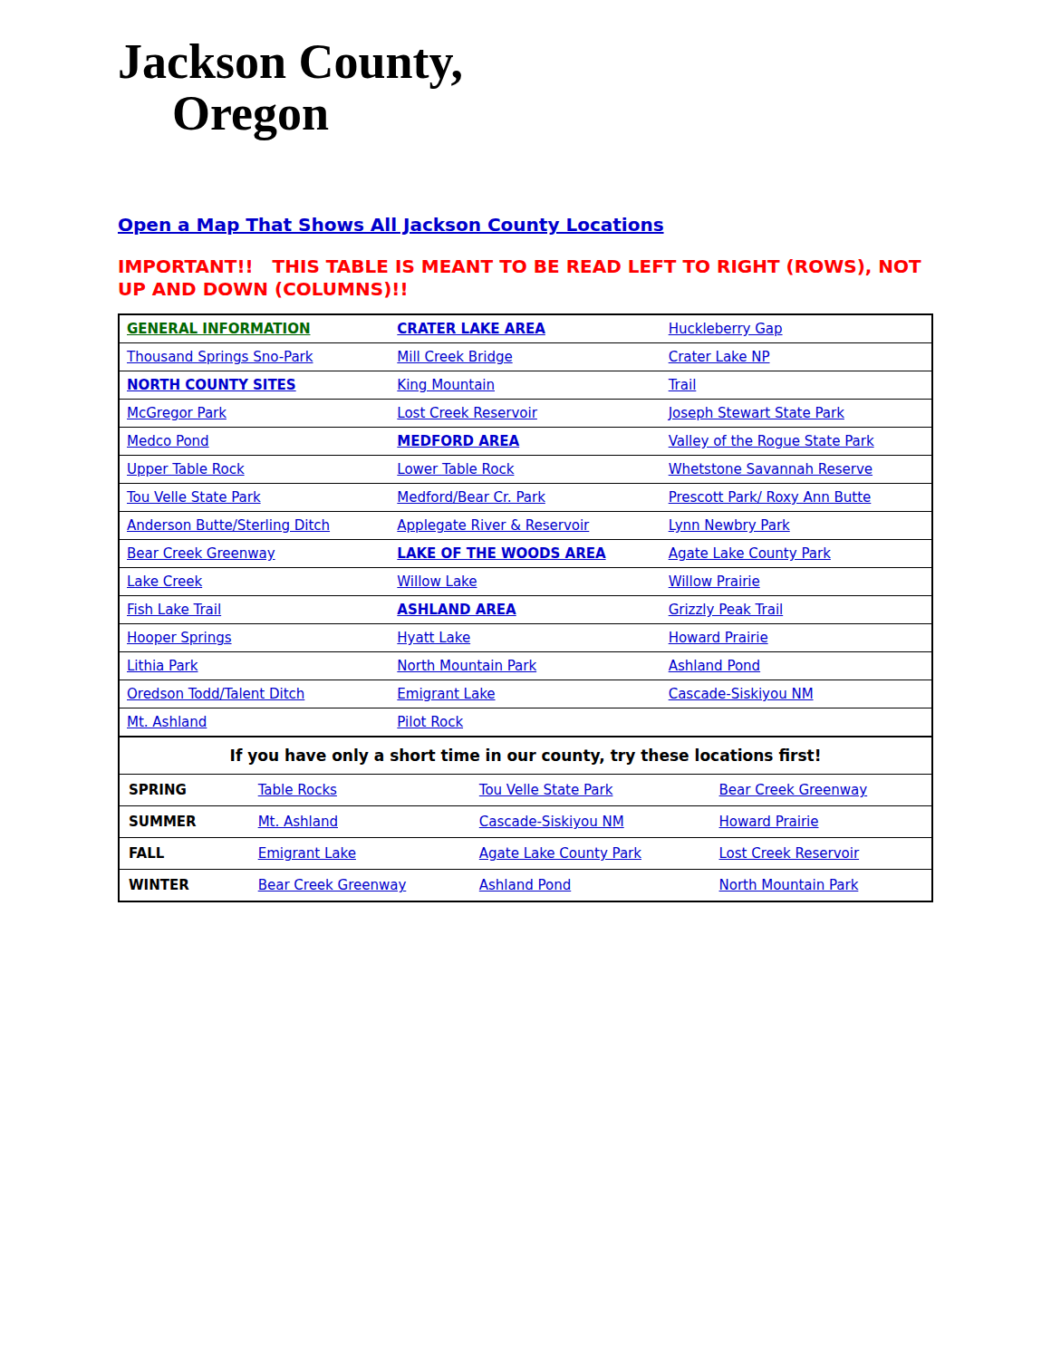Jackson County,Oregon
Open a Map That Shows All Jackson County Locations
IMPORTANT!! THIS TABLE IS MEANT TO BE READ LEFT TO RIGHT (ROWS), NOT UP AND DOWN (COLUMNS)!!
| GENERAL INFORMATION | CRATER LAKE AREA | Huckleberry Gap |
| Thousand Springs Sno-Park | Mill Creek Bridge | Crater Lake NP |
| NORTH COUNTY SITES | King Mountain | Trail |
| McGregor Park | Lost Creek Reservoir | Joseph Stewart State Park |
| Medco Pond | MEDFORD AREA | Valley of the Rogue State Park |
| Upper Table Rock | Lower Table Rock | Whetstone Savannah Reserve |
| Tou Velle State Park | Medford/Bear Cr. Park | Prescott Park/ Roxy Ann Butte |
| Anderson Butte/Sterling Ditch | Applegate River & Reservoir | Lynn Newbry Park |
| Bear Creek Greenway | LAKE OF THE WOODS AREA | Agate Lake County Park |
| Lake Creek | Willow Lake | Willow Prairie |
| Fish Lake Trail | ASHLAND AREA | Grizzly Peak Trail |
| Hooper Springs | Hyatt Lake | Howard Prairie |
| Lithia Park | North Mountain Park | Ashland Pond |
| Oredson Todd/Talent Ditch | Emigrant Lake | Cascade-Siskiyou NM |
| Mt. Ashland | Pilot Rock | |
If you have only a short time in our county, try these locations first!
| SPRING | Table Rocks | Tou Velle State Park | Bear Creek Greenway |
| SUMMER | Mt. Ashland | Cascade-Siskiyou NM | Howard Prairie |
| FALL | Emigrant Lake | Agate Lake County Park | Lost Creek Reservoir |
| WINTER | Bear Creek Greenway | Ashland Pond | North Mountain Park |